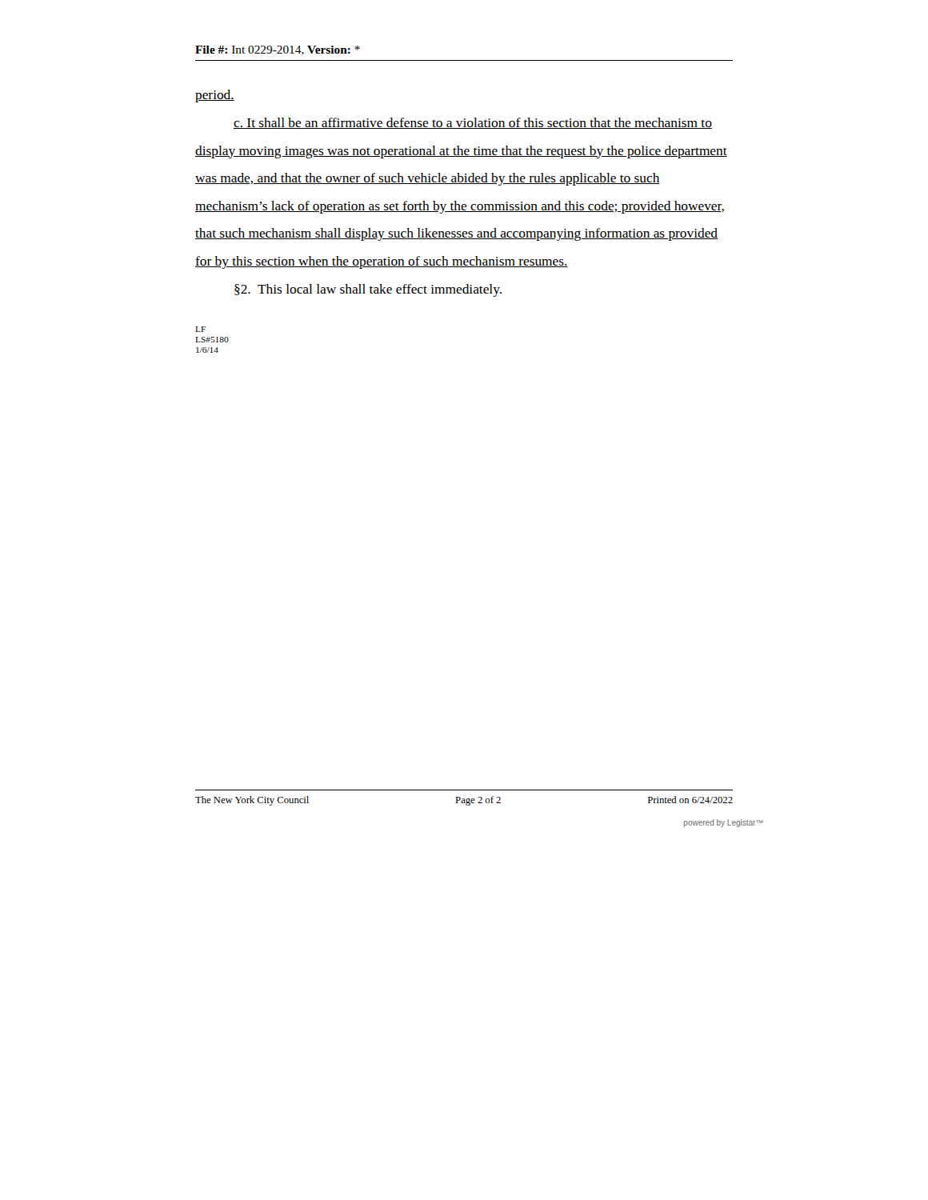File #: Int 0229-2014, Version: *
period.
c. It shall be an affirmative defense to a violation of this section that the mechanism to display moving images was not operational at the time that the request by the police department was made, and that the owner of such vehicle abided by the rules applicable to such mechanism’s lack of operation as set forth by the commission and this code; provided however, that such mechanism shall display such likenesses and accompanying information as provided for by this section when the operation of such mechanism resumes.
§2. This local law shall take effect immediately.
LF
LS#5180
1/6/14
The New York City Council
Page 2 of 2
Printed on 6/24/2022
powered by Legistar™